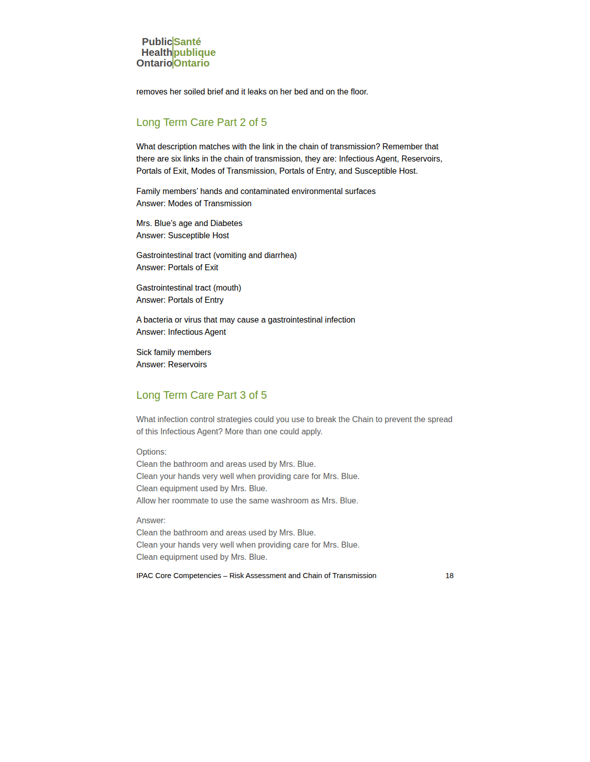| Public Health Ontario | Santé publique Ontario |
removes her soiled brief and it leaks on her bed and on the floor.
Long Term Care Part 2 of 5
What description matches with the link in the chain of transmission? Remember that there are six links in the chain of transmission, they are: Infectious Agent, Reservoirs, Portals of Exit, Modes of Transmission, Portals of Entry, and Susceptible Host.
Family members’ hands and contaminated environmental surfaces
Answer: Modes of Transmission
Mrs. Blue’s age and Diabetes
Answer: Susceptible Host
Gastrointestinal tract (vomiting and diarrhea)
Answer: Portals of Exit
Gastrointestinal tract (mouth)
Answer: Portals of Entry
A bacteria or virus that may cause a gastrointestinal infection
Answer: Infectious Agent
Sick family members
Answer: Reservoirs
Long Term Care Part 3 of 5
What infection control strategies could you use to break the Chain to prevent the spread of this Infectious Agent? More than one could apply.
Options:
Clean the bathroom and areas used by Mrs. Blue.
Clean your hands very well when providing care for Mrs. Blue.
Clean equipment used by Mrs. Blue.
Allow her roommate to use the same washroom as Mrs. Blue.
Answer:
Clean the bathroom and areas used by Mrs. Blue.
Clean your hands very well when providing care for Mrs. Blue.
Clean equipment used by Mrs. Blue.
| IPAC Core Competencies – Risk Assessment and Chain of Transmission | 18 |